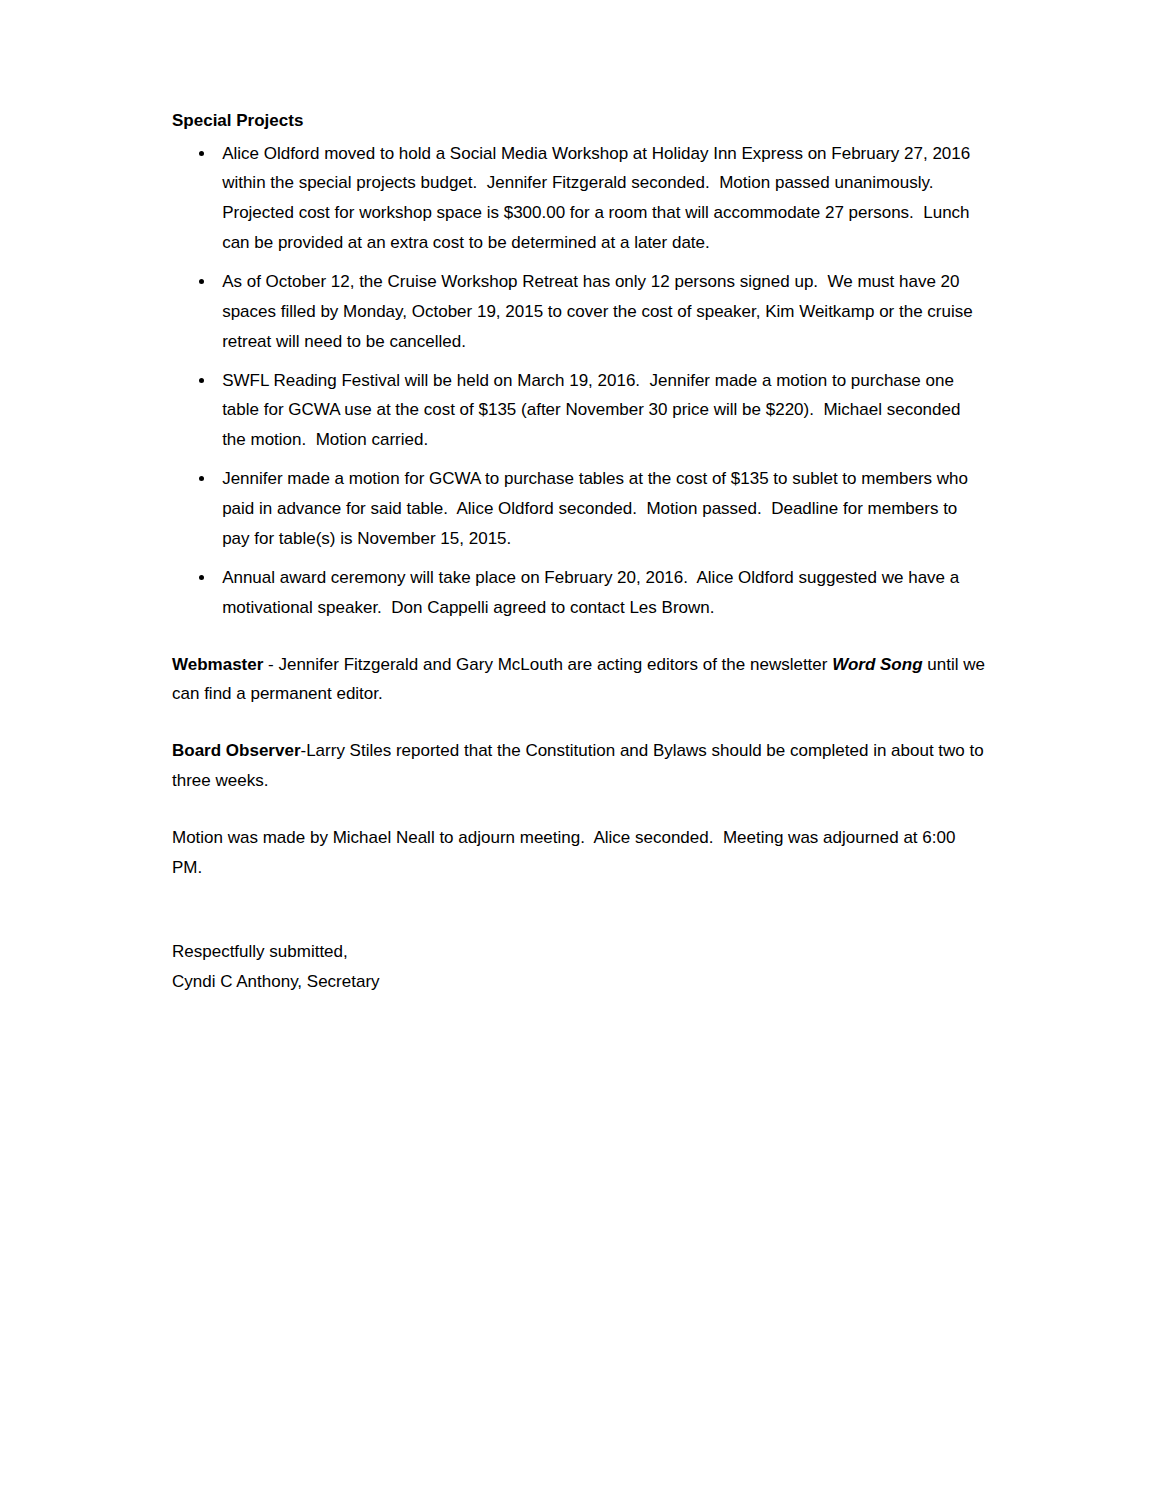Special Projects
Alice Oldford moved to hold a Social Media Workshop at Holiday Inn Express on February 27, 2016 within the special projects budget. Jennifer Fitzgerald seconded. Motion passed unanimously. Projected cost for workshop space is $300.00 for a room that will accommodate 27 persons. Lunch can be provided at an extra cost to be determined at a later date.
As of October 12, the Cruise Workshop Retreat has only 12 persons signed up. We must have 20 spaces filled by Monday, October 19, 2015 to cover the cost of speaker, Kim Weitkamp or the cruise retreat will need to be cancelled.
SWFL Reading Festival will be held on March 19, 2016. Jennifer made a motion to purchase one table for GCWA use at the cost of $135 (after November 30 price will be $220). Michael seconded the motion. Motion carried.
Jennifer made a motion for GCWA to purchase tables at the cost of $135 to sublet to members who paid in advance for said table. Alice Oldford seconded. Motion passed. Deadline for members to pay for table(s) is November 15, 2015.
Annual award ceremony will take place on February 20, 2016. Alice Oldford suggested we have a motivational speaker. Don Cappelli agreed to contact Les Brown.
Webmaster - Jennifer Fitzgerald and Gary McLouth are acting editors of the newsletter Word Song until we can find a permanent editor.
Board Observer-Larry Stiles reported that the Constitution and Bylaws should be completed in about two to three weeks.
Motion was made by Michael Neall to adjourn meeting. Alice seconded. Meeting was adjourned at 6:00 PM.
Respectfully submitted,
Cyndi C Anthony, Secretary